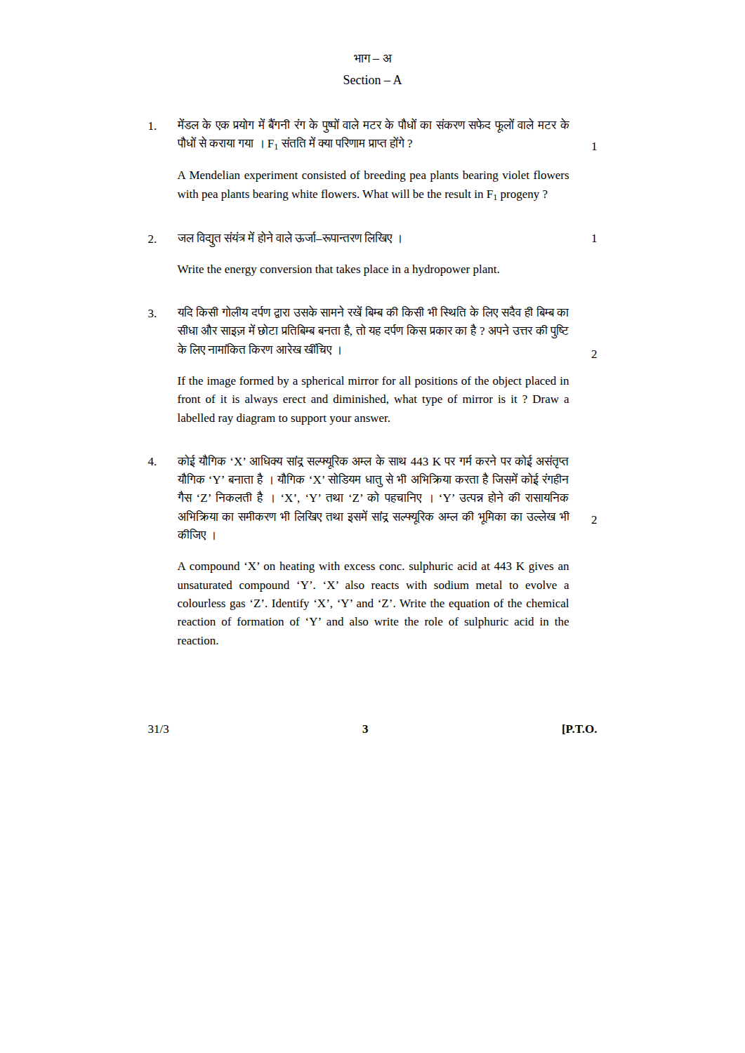भाग – अ
Section – A
1.
मेंडल के एक प्रयोग में बैंगनी रंग के पुष्पों वाले मटर के पौधों का संकरण सफेद फूलों वाले मटर के पौधों से कराया गया । F1 संतति में क्या परिणाम प्राप्त होंगे ?
A Mendelian experiment consisted of breeding pea plants bearing violet flowers with pea plants bearing white flowers. What will be the result in F1 progeny ?
1
2.
जल विद्युत संयंत्र में होने वाले ऊर्जा–रूपान्तरण लिखिए ।
Write the energy conversion that takes place in a hydropower plant.
1
3.
यदि किसी गोलीय दर्पण द्वारा उसके सामने रखें बिम्ब की किसी भी स्थिति के लिए सदैव ही बिम्ब का सीधा और साइज़ में छोटा प्रतिबिम्ब बनता है, तो यह दर्पण किस प्रकार का है ? अपने उत्तर की पुष्टि के लिए नामांकित किरण आरेख खींचिए ।
If the image formed by a spherical mirror for all positions of the object placed in front of it is always erect and diminished, what type of mirror is it ? Draw a labelled ray diagram to support your answer.
2
4.
कोई यौगिक ‘X’ आधिक्य सांद्र सल्फ्यूरिक अम्ल के साथ 443 K पर गर्म करने पर कोई असंतृप्त यौगिक ‘Y’ बनाता है । यौगिक ‘X’ सोडियम धातु से भी अभिक्रिया करता है जिसमें कोई रंगहीन गैस ‘Z’ निकलती है । ‘X’, ‘Y’ तथा ‘Z’ को पहचानिए । ‘Y’ उत्पन्न होने की रासायनिक अभिक्रिया का समीकरण भी लिखिए तथा इसमें सांद्र सल्फ्यूरिक अम्ल की भूमिका का उल्लेख भी कीजिए ।
A compound ‘X’ on heating with excess conc. sulphuric acid at 443 K gives an unsaturated compound ‘Y’. ‘X’ also reacts with sodium metal to evolve a colourless gas ‘Z’. Identify ‘X’, ‘Y’ and ‘Z’. Write the equation of the chemical reaction of formation of ‘Y’ and also write the role of sulphuric acid in the reaction.
2
31/3
3
[P.T.O.